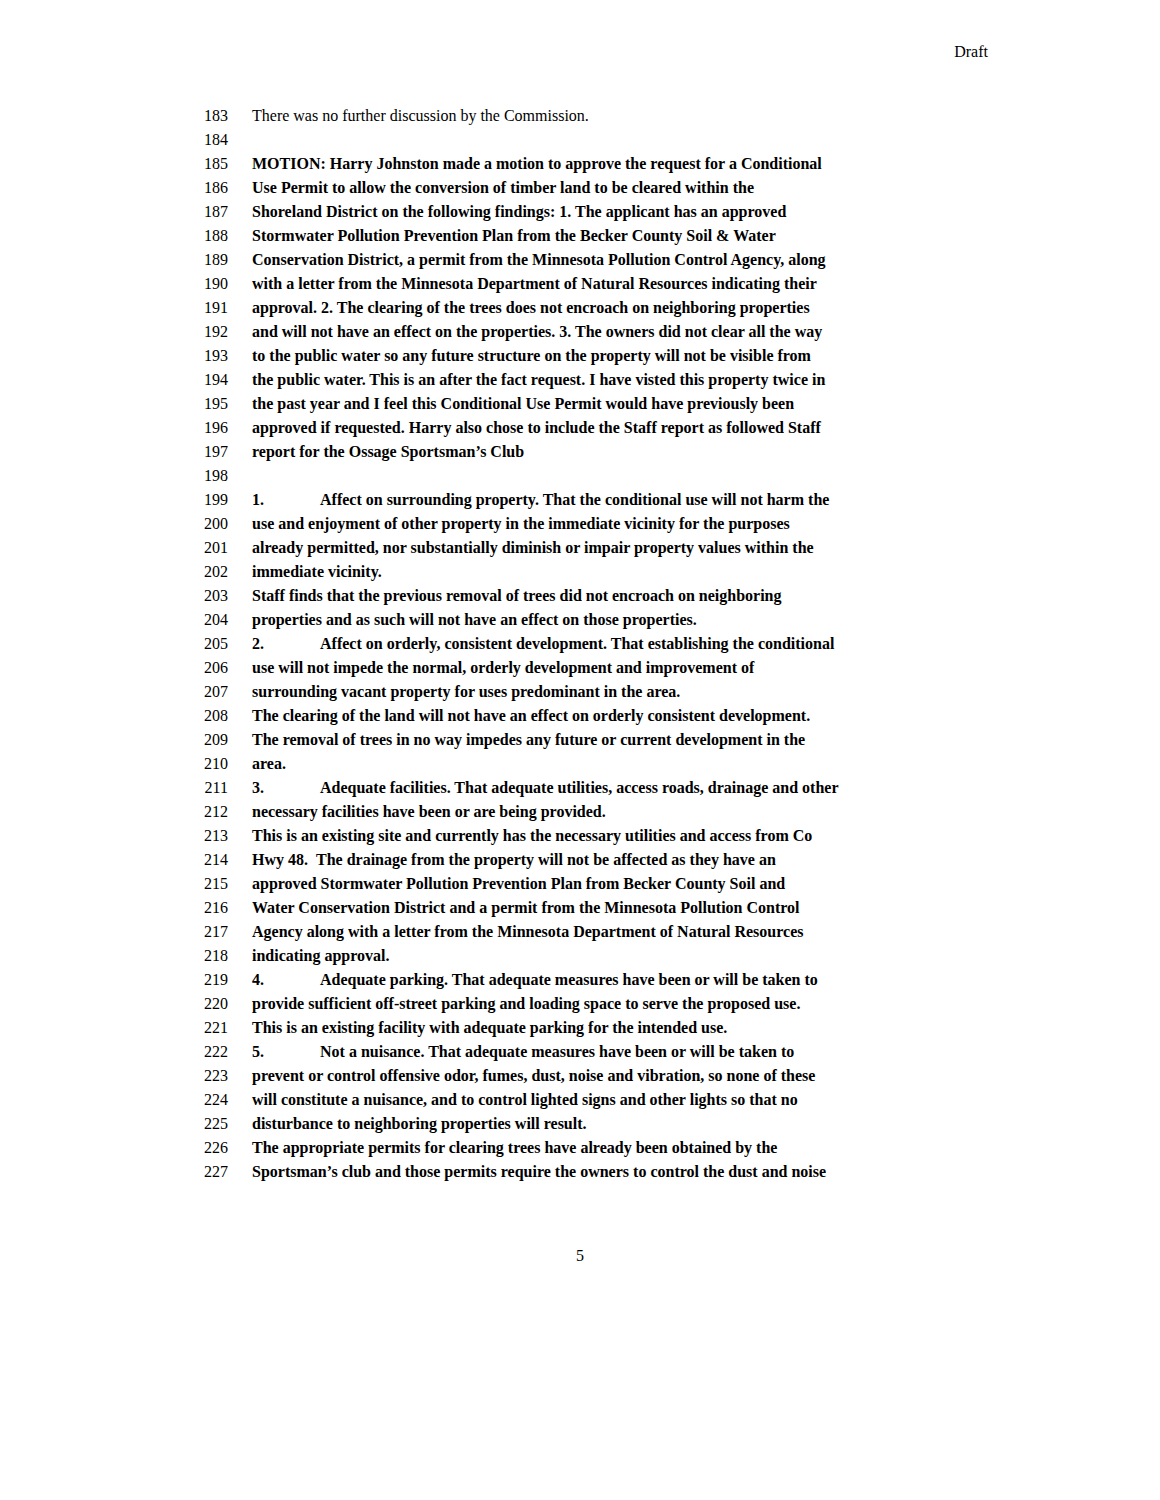Draft
183
There was no further discussion by the Commission.
184
185
MOTION: Harry Johnston made a motion to approve the request for a Conditional
186
Use Permit to allow the conversion of timber land to be cleared within the
187
Shoreland District on the following findings: 1. The applicant has an approved
188
Stormwater Pollution Prevention Plan from the Becker County Soil & Water
189
Conservation District, a permit from the Minnesota Pollution Control Agency, along
190
with a letter from the Minnesota Department of Natural Resources indicating their
191
approval. 2. The clearing of the trees does not encroach on neighboring properties
192
and will not have an effect on the properties. 3. The owners did not clear all the way
193
to the public water so any future structure on the property will not be visible from
194
the public water. This is an after the fact request. I have visted this property twice in
195
the past year and I feel this Conditional Use Permit would have previously been
196
approved if requested. Harry also chose to include the Staff report as followed Staff
197
report for the Ossage Sportsman’s Club
198
199
1. Affect on surrounding property. That the conditional use will not harm the
200
use and enjoyment of other property in the immediate vicinity for the purposes
201
already permitted, nor substantially diminish or impair property values within the
202
immediate vicinity.
203
Staff finds that the previous removal of trees did not encroach on neighboring
204
properties and as such will not have an effect on those properties.
205
2. Affect on orderly, consistent development. That establishing the conditional
206
use will not impede the normal, orderly development and improvement of
207
surrounding vacant property for uses predominant in the area.
208
The clearing of the land will not have an effect on orderly consistent development.
209
The removal of trees in no way impedes any future or current development in the
210
area.
211
3. Adequate facilities. That adequate utilities, access roads, drainage and other
212
necessary facilities have been or are being provided.
213
This is an existing site and currently has the necessary utilities and access from Co
214
Hwy 48. The drainage from the property will not be affected as they have an
215
approved Stormwater Pollution Prevention Plan from Becker County Soil and
216
Water Conservation District and a permit from the Minnesota Pollution Control
217
Agency along with a letter from the Minnesota Department of Natural Resources
218
indicating approval.
219
4. Adequate parking. That adequate measures have been or will be taken to
220
provide sufficient off-street parking and loading space to serve the proposed use.
221
This is an existing facility with adequate parking for the intended use.
222
5. Not a nuisance. That adequate measures have been or will be taken to
223
prevent or control offensive odor, fumes, dust, noise and vibration, so none of these
224
will constitute a nuisance, and to control lighted signs and other lights so that no
225
disturbance to neighboring properties will result.
226
The appropriate permits for clearing trees have already been obtained by the
227
Sportsman’s club and those permits require the owners to control the dust and noise
5